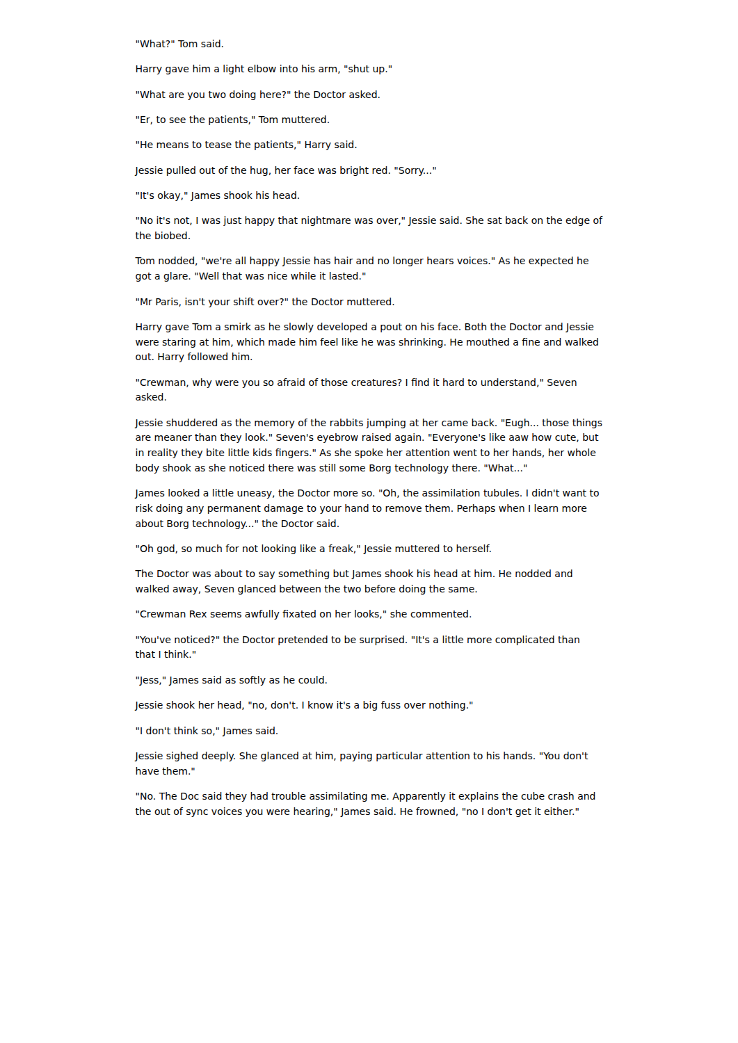"What?" Tom said.
Harry gave him a light elbow into his arm, "shut up."
"What are you two doing here?" the Doctor asked.
"Er, to see the patients," Tom muttered.
"He means to tease the patients," Harry said.
Jessie pulled out of the hug, her face was bright red. "Sorry..."
"It's okay," James shook his head.
"No it's not, I was just happy that nightmare was over," Jessie said. She sat back on the edge of the biobed.
Tom nodded, "we're all happy Jessie has hair and no longer hears voices." As he expected he got a glare. "Well that was nice while it lasted."
"Mr Paris, isn't your shift over?" the Doctor muttered.
Harry gave Tom a smirk as he slowly developed a pout on his face. Both the Doctor and Jessie were staring at him, which made him feel like he was shrinking. He mouthed a fine and walked out. Harry followed him.
"Crewman, why were you so afraid of those creatures? I find it hard to understand," Seven asked.
Jessie shuddered as the memory of the rabbits jumping at her came back. "Eugh... those things are meaner than they look." Seven's eyebrow raised again. "Everyone's like aaw how cute, but in reality they bite little kids fingers." As she spoke her attention went to her hands, her whole body shook as she noticed there was still some Borg technology there. "What..."
James looked a little uneasy, the Doctor more so. "Oh, the assimilation tubules. I didn't want to risk doing any permanent damage to your hand to remove them. Perhaps when I learn more about Borg technology..." the Doctor said.
"Oh god, so much for not looking like a freak," Jessie muttered to herself.
The Doctor was about to say something but James shook his head at him. He nodded and walked away, Seven glanced between the two before doing the same.
"Crewman Rex seems awfully fixated on her looks," she commented.
"You've noticed?" the Doctor pretended to be surprised. "It's a little more complicated than that I think."
"Jess," James said as softly as he could.
Jessie shook her head, "no, don't. I know it's a big fuss over nothing."
"I don't think so," James said.
Jessie sighed deeply. She glanced at him, paying particular attention to his hands. "You don't have them."
"No. The Doc said they had trouble assimilating me. Apparently it explains the cube crash and the out of sync voices you were hearing," James said. He frowned, "no I don't get it either."